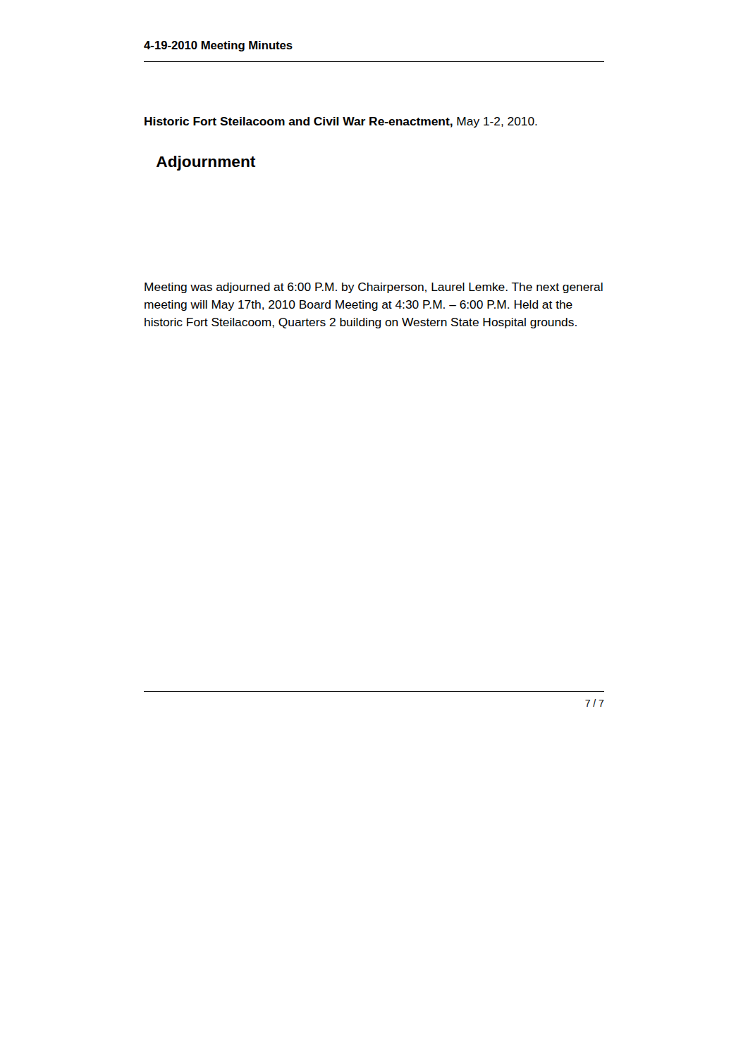4-19-2010 Meeting Minutes
Historic Fort Steilacoom and Civil War Re-enactment, May 1-2, 2010.
Adjournment
Meeting was adjourned at 6:00 P.M. by Chairperson, Laurel Lemke. The next general meeting will May 17th, 2010 Board Meeting at 4:30 P.M. – 6:00 P.M. Held at the historic Fort Steilacoom, Quarters 2 building on Western State Hospital grounds.
7 / 7